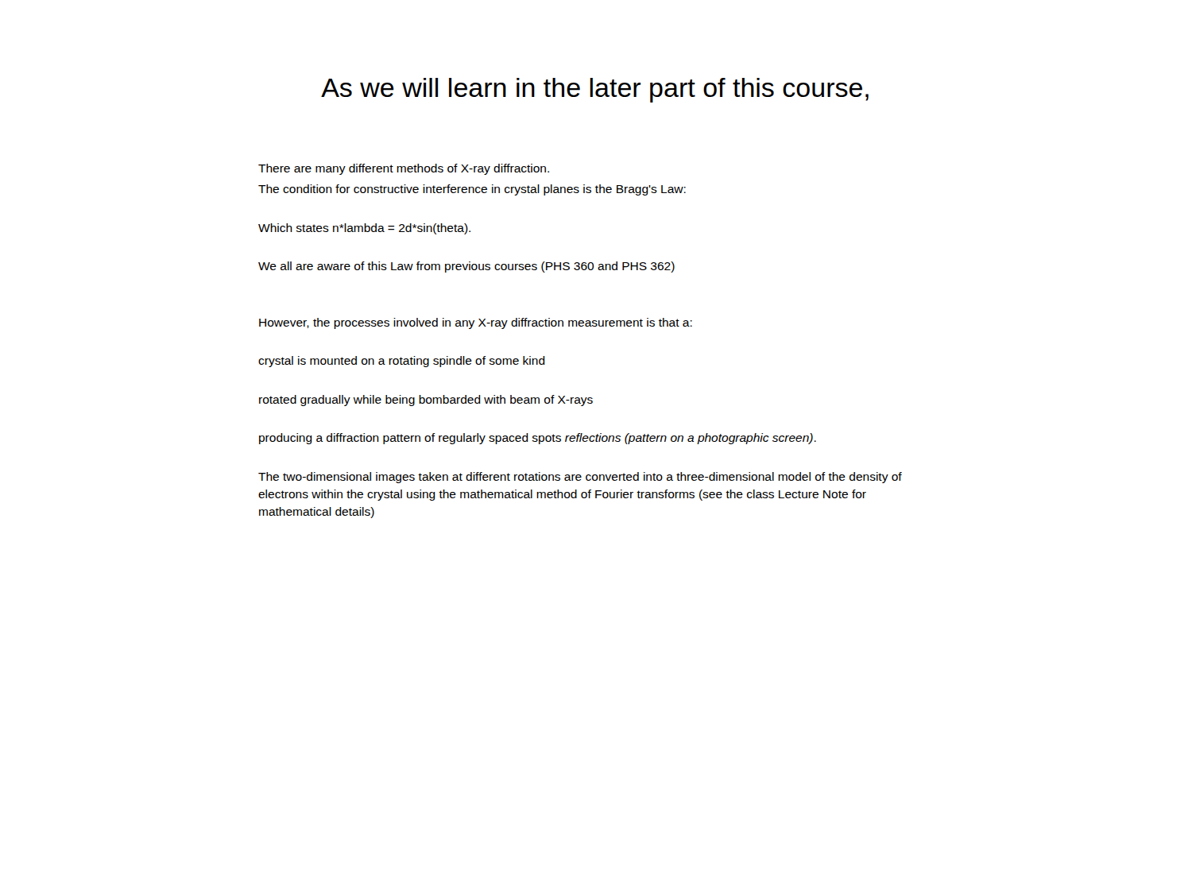As we will learn in the later part of this course,
There are many different methods of X-ray diffraction.
The condition for constructive interference in crystal planes is the Bragg's Law:
Which states n*lambda = 2d*sin(theta).
We all are aware of this Law from previous courses (PHS 360 and PHS 362)
However, the processes involved in any X-ray diffraction measurement is that a:
crystal is mounted on a rotating spindle of some kind
rotated gradually while being bombarded with beam of X-rays
producing a diffraction pattern of regularly spaced spots reflections (pattern on a photographic screen).
The two-dimensional images taken at different rotations are converted into a three-dimensional model of the density of electrons within the crystal using the mathematical method of Fourier transforms (see the class Lecture Note for mathematical details)